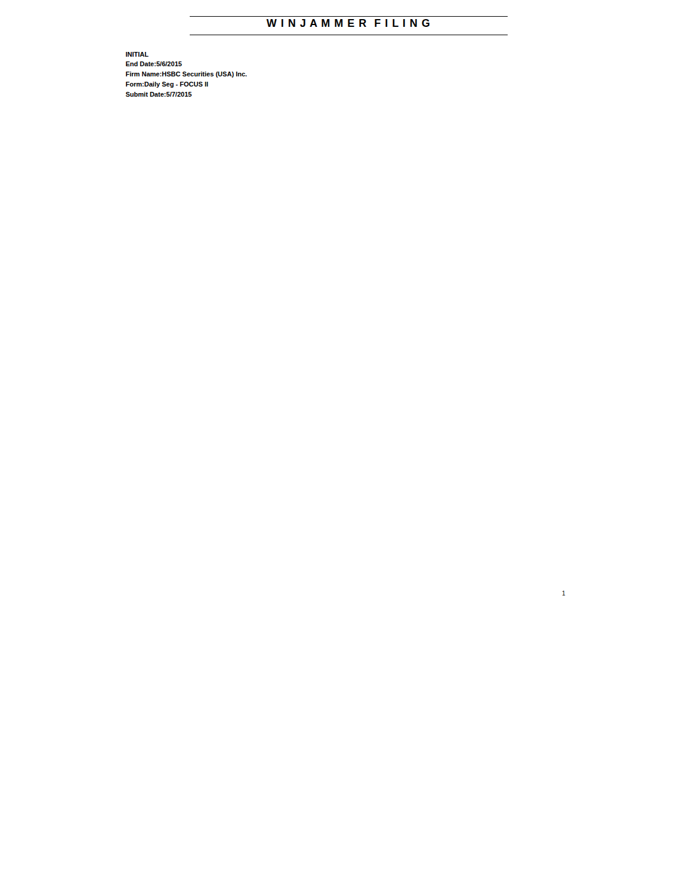W I N J A M M E R F I L I N G
INITIAL
End Date:5/6/2015
Firm Name:HSBC Securities (USA) Inc.
Form:Daily Seg - FOCUS II
Submit Date:5/7/2015
1